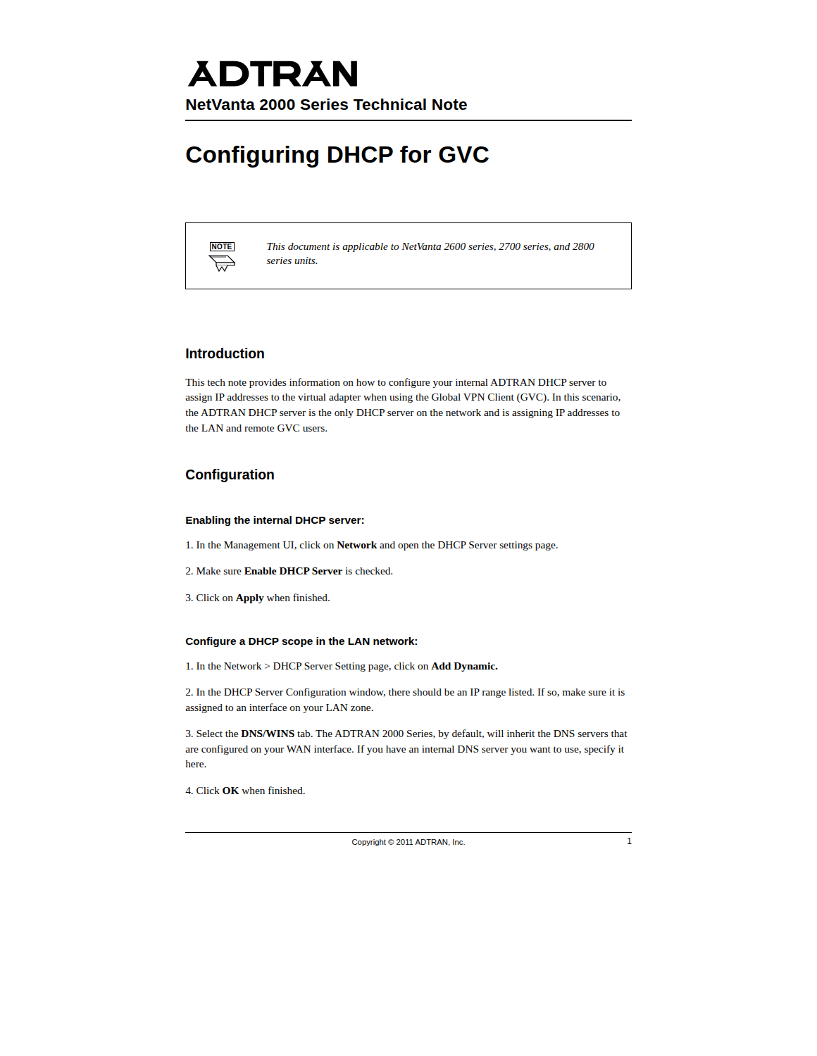NetVanta 2000 Series Technical Note
Configuring DHCP for GVC
NOTE
This document is applicable to NetVanta 2600 series, 2700 series, and 2800 series units.
Introduction
This tech note provides information on how to configure your internal ADTRAN DHCP server to assign IP addresses to the virtual adapter when using the Global VPN Client (GVC). In this scenario, the ADTRAN DHCP server is the only DHCP server on the network and is assigning IP addresses to the LAN and remote GVC users.
Configuration
Enabling the internal DHCP server:
1. In the Management UI, click on Network and open the DHCP Server settings page.
2. Make sure Enable DHCP Server is checked.
3. Click on Apply when finished.
Configure a DHCP scope in the LAN network:
1. In the Network > DHCP Server Setting page, click on Add Dynamic.
2. In the DHCP Server Configuration window, there should be an IP range listed. If so, make sure it is assigned to an interface on your LAN zone.
3. Select the DNS/WINS tab. The ADTRAN 2000 Series, by default, will inherit the DNS servers that are configured on your WAN interface. If you have an internal DNS server you want to use, specify it here.
4. Click OK when finished.
Copyright © 2011 ADTRAN, Inc.
1